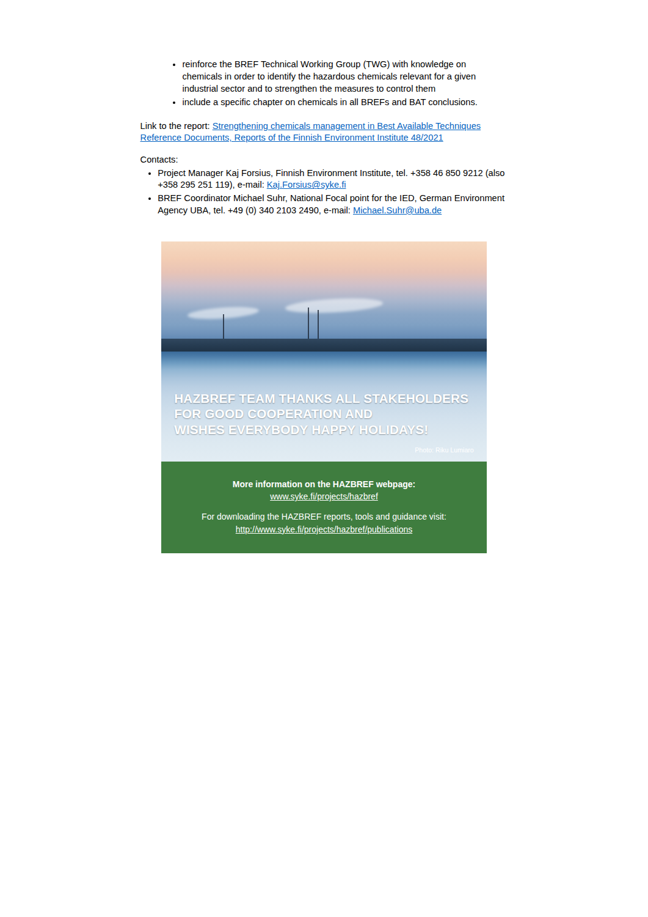reinforce the BREF Technical Working Group (TWG) with knowledge on chemicals in order to identify the hazardous chemicals relevant for a given industrial sector and to strengthen the measures to control them
include a specific chapter on chemicals in all BREFs and BAT conclusions.
Link to the report: Strengthening chemicals management in Best Available Techniques Reference Documents, Reports of the Finnish Environment Institute 48/2021
Contacts:
Project Manager Kaj Forsius, Finnish Environment Institute, tel. +358 46 850 9212 (also +358 295 251 119), e-mail: Kaj.Forsius@syke.fi
BREF Coordinator Michael Suhr, National Focal point for the IED, German Environment Agency UBA, tel. +49 (0) 340 2103 2490, e-mail: Michael.Suhr@uba.de
HAZBREF TEAM THANKS ALL STAKEHOLDERS
FOR GOOD COOPERATION AND
WISHES EVERYBODY HAPPY HOLIDAYS!
Photo: Riku Lumiaro
More information on the HAZBREF webpage:
www.syke.fi/projects/hazbref
For downloading the HAZBREF reports, tools and guidance visit:
http://www.syke.fi/projects/hazbref/publications